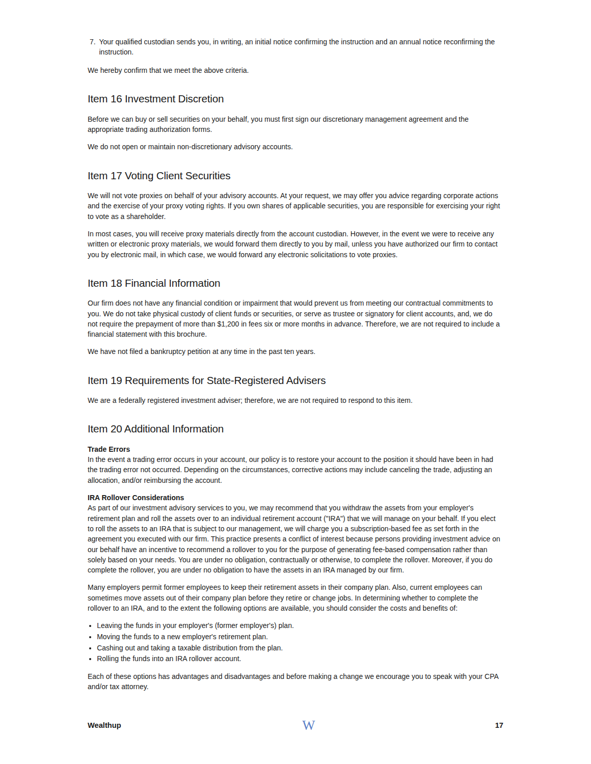Your qualified custodian sends you, in writing, an initial notice confirming the instruction and an annual notice reconfirming the instruction.
We hereby confirm that we meet the above criteria.
Item 16 Investment Discretion
Before we can buy or sell securities on your behalf, you must first sign our discretionary management agreement and the appropriate trading authorization forms.
We do not open or maintain non-discretionary advisory accounts.
Item 17 Voting Client Securities
We will not vote proxies on behalf of your advisory accounts. At your request, we may offer you advice regarding corporate actions and the exercise of your proxy voting rights. If you own shares of applicable securities, you are responsible for exercising your right to vote as a shareholder.
In most cases, you will receive proxy materials directly from the account custodian. However, in the event we were to receive any written or electronic proxy materials, we would forward them directly to you by mail, unless you have authorized our firm to contact you by electronic mail, in which case, we would forward any electronic solicitations to vote proxies.
Item 18 Financial Information
Our firm does not have any financial condition or impairment that would prevent us from meeting our contractual commitments to you. We do not take physical custody of client funds or securities, or serve as trustee or signatory for client accounts, and, we do not require the prepayment of more than $1,200 in fees six or more months in advance. Therefore, we are not required to include a financial statement with this brochure.
We have not filed a bankruptcy petition at any time in the past ten years.
Item 19 Requirements for State-Registered Advisers
We are a federally registered investment adviser; therefore, we are not required to respond to this item.
Item 20 Additional Information
Trade Errors
In the event a trading error occurs in your account, our policy is to restore your account to the position it should have been in had the trading error not occurred. Depending on the circumstances, corrective actions may include canceling the trade, adjusting an allocation, and/or reimbursing the account.
IRA Rollover Considerations
As part of our investment advisory services to you, we may recommend that you withdraw the assets from your employer's retirement plan and roll the assets over to an individual retirement account ("IRA") that we will manage on your behalf. If you elect to roll the assets to an IRA that is subject to our management, we will charge you a subscription-based fee as set forth in the agreement you executed with our firm. This practice presents a conflict of interest because persons providing investment advice on our behalf have an incentive to recommend a rollover to you for the purpose of generating fee-based compensation rather than solely based on your needs. You are under no obligation, contractually or otherwise, to complete the rollover. Moreover, if you do complete the rollover, you are under no obligation to have the assets in an IRA managed by our firm.
Many employers permit former employees to keep their retirement assets in their company plan. Also, current employees can sometimes move assets out of their company plan before they retire or change jobs. In determining whether to complete the rollover to an IRA, and to the extent the following options are available, you should consider the costs and benefits of:
Leaving the funds in your employer's (former employer's) plan.
Moving the funds to a new employer's retirement plan.
Cashing out and taking a taxable distribution from the plan.
Rolling the funds into an IRA rollover account.
Each of these options has advantages and disadvantages and before making a change we encourage you to speak with your CPA and/or tax attorney.
Wealthup W 17